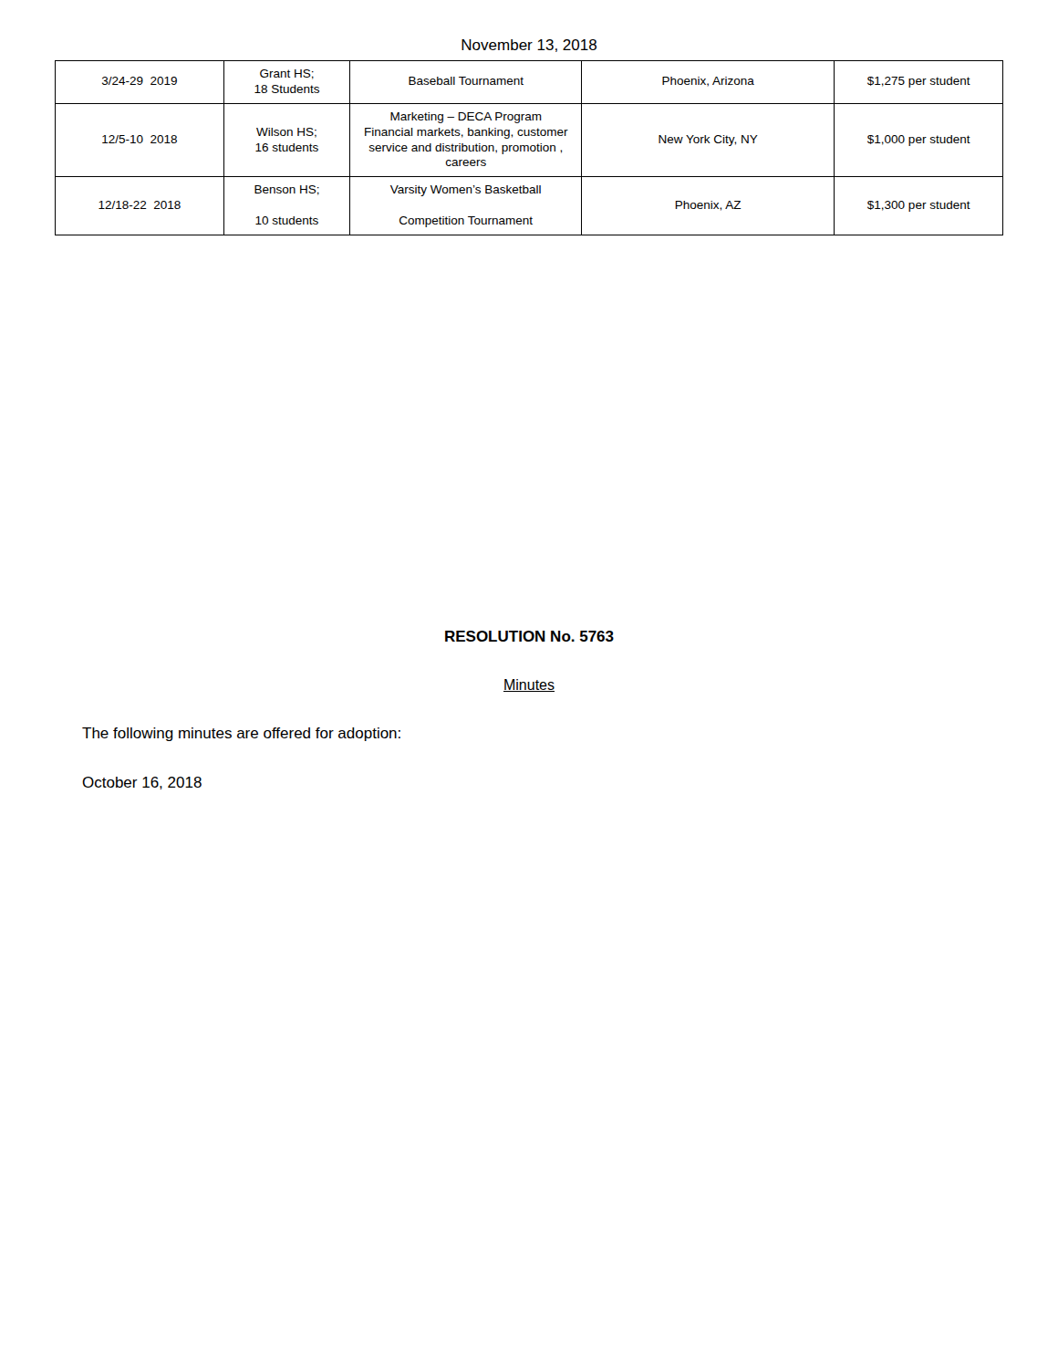November 13, 2018
| 3/24-29 2019 | Grant HS; 18 Students | Baseball Tournament | Phoenix, Arizona | $1,275 per student |
| 12/5-10 2018 | Wilson HS; 16 students | Marketing – DECA Program Financial markets, banking, customer service and distribution, promotion , careers | New York City, NY | $1,000 per student |
| 12/18-22 2018 | Benson HS; 10 students | Varsity Women’s Basketball Competition Tournament | Phoenix, AZ | $1,300 per student |
RESOLUTION No. 5763
Minutes
The following minutes are offered for adoption:
October 16, 2018